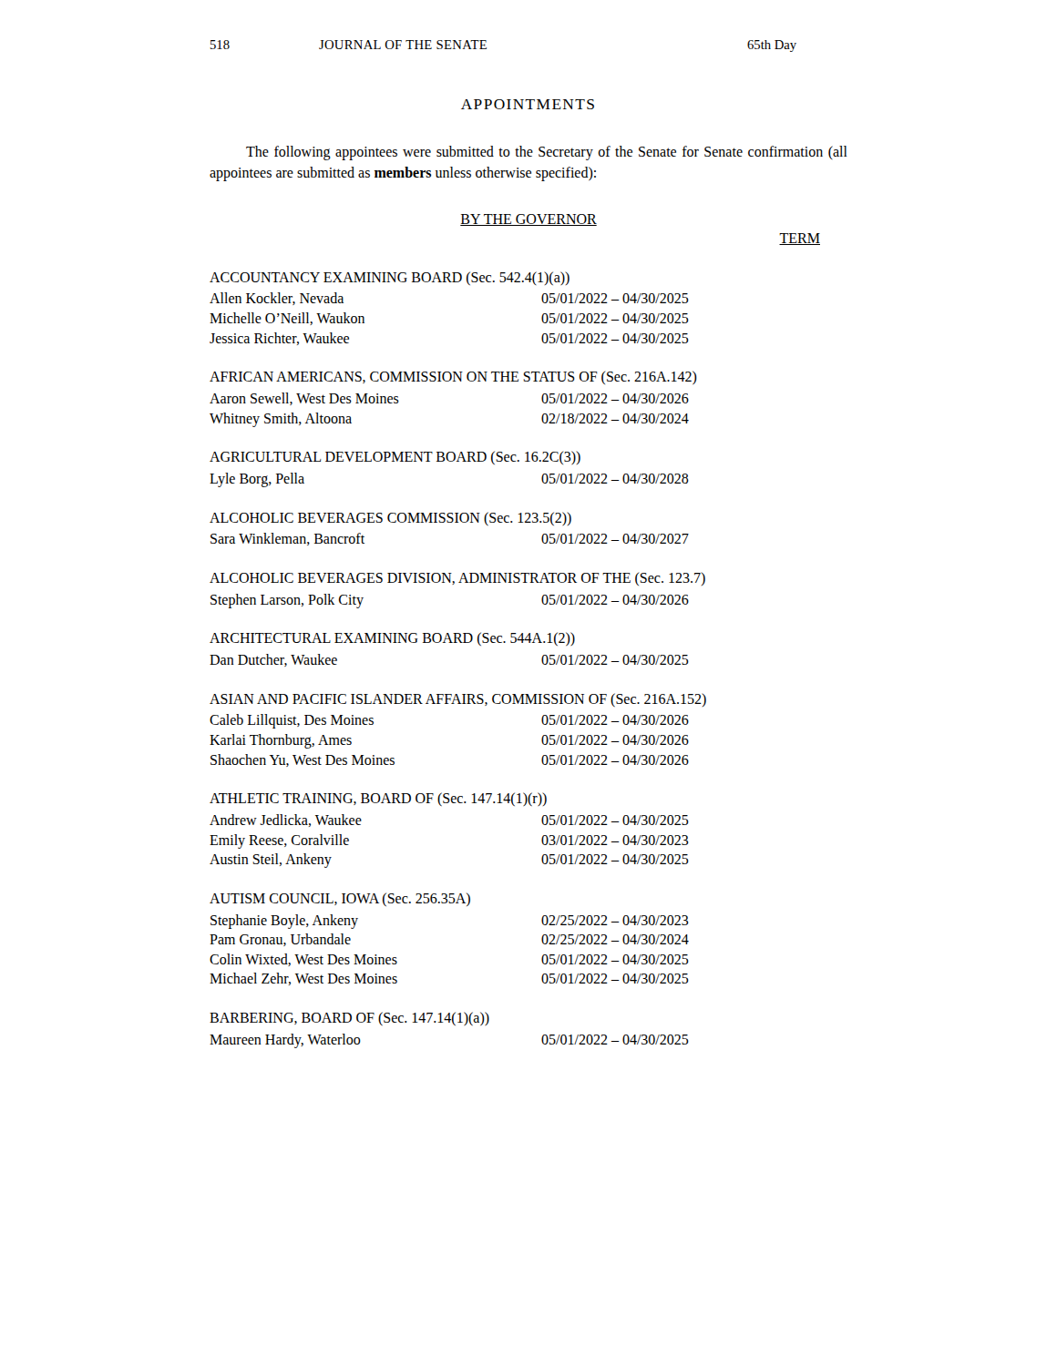518
JOURNAL OF THE SENATE
65th Day
APPOINTMENTS
The following appointees were submitted to the Secretary of the Senate for Senate confirmation (all appointees are submitted as members unless otherwise specified):
BY THE GOVERNOR
TERM
ACCOUNTANCY EXAMINING BOARD (Sec. 542.4(1)(a))
| Allen Kockler, Nevada | 05/01/2022 – 04/30/2025 |
| Michelle O’Neill, Waukon | 05/01/2022 – 04/30/2025 |
| Jessica Richter, Waukee | 05/01/2022 – 04/30/2025 |
AFRICAN AMERICANS, COMMISSION ON THE STATUS OF (Sec. 216A.142)
| Aaron Sewell, West Des Moines | 05/01/2022 – 04/30/2026 |
| Whitney Smith, Altoona | 02/18/2022 – 04/30/2024 |
AGRICULTURAL DEVELOPMENT BOARD (Sec. 16.2C(3))
| Lyle Borg, Pella | 05/01/2022 – 04/30/2028 |
ALCOHOLIC BEVERAGES COMMISSION (Sec. 123.5(2))
| Sara Winkleman, Bancroft | 05/01/2022 – 04/30/2027 |
ALCOHOLIC BEVERAGES DIVISION, ADMINISTRATOR OF THE (Sec. 123.7)
| Stephen Larson, Polk City | 05/01/2022 – 04/30/2026 |
ARCHITECTURAL EXAMINING BOARD (Sec. 544A.1(2))
| Dan Dutcher, Waukee | 05/01/2022 – 04/30/2025 |
ASIAN AND PACIFIC ISLANDER AFFAIRS, COMMISSION OF (Sec. 216A.152)
| Caleb Lillquist, Des Moines | 05/01/2022 – 04/30/2026 |
| Karlai Thornburg, Ames | 05/01/2022 – 04/30/2026 |
| Shaochen Yu, West Des Moines | 05/01/2022 – 04/30/2026 |
ATHLETIC TRAINING, BOARD OF (Sec. 147.14(1)(r))
| Andrew Jedlicka, Waukee | 05/01/2022 – 04/30/2025 |
| Emily Reese, Coralville | 03/01/2022 – 04/30/2023 |
| Austin Steil, Ankeny | 05/01/2022 – 04/30/2025 |
AUTISM COUNCIL, IOWA (Sec. 256.35A)
| Stephanie Boyle, Ankeny | 02/25/2022 – 04/30/2023 |
| Pam Gronau, Urbandale | 02/25/2022 – 04/30/2024 |
| Colin Wixted, West Des Moines | 05/01/2022 – 04/30/2025 |
| Michael Zehr, West Des Moines | 05/01/2022 – 04/30/2025 |
BARBERING, BOARD OF (Sec. 147.14(1)(a))
| Maureen Hardy, Waterloo | 05/01/2022 – 04/30/2025 |